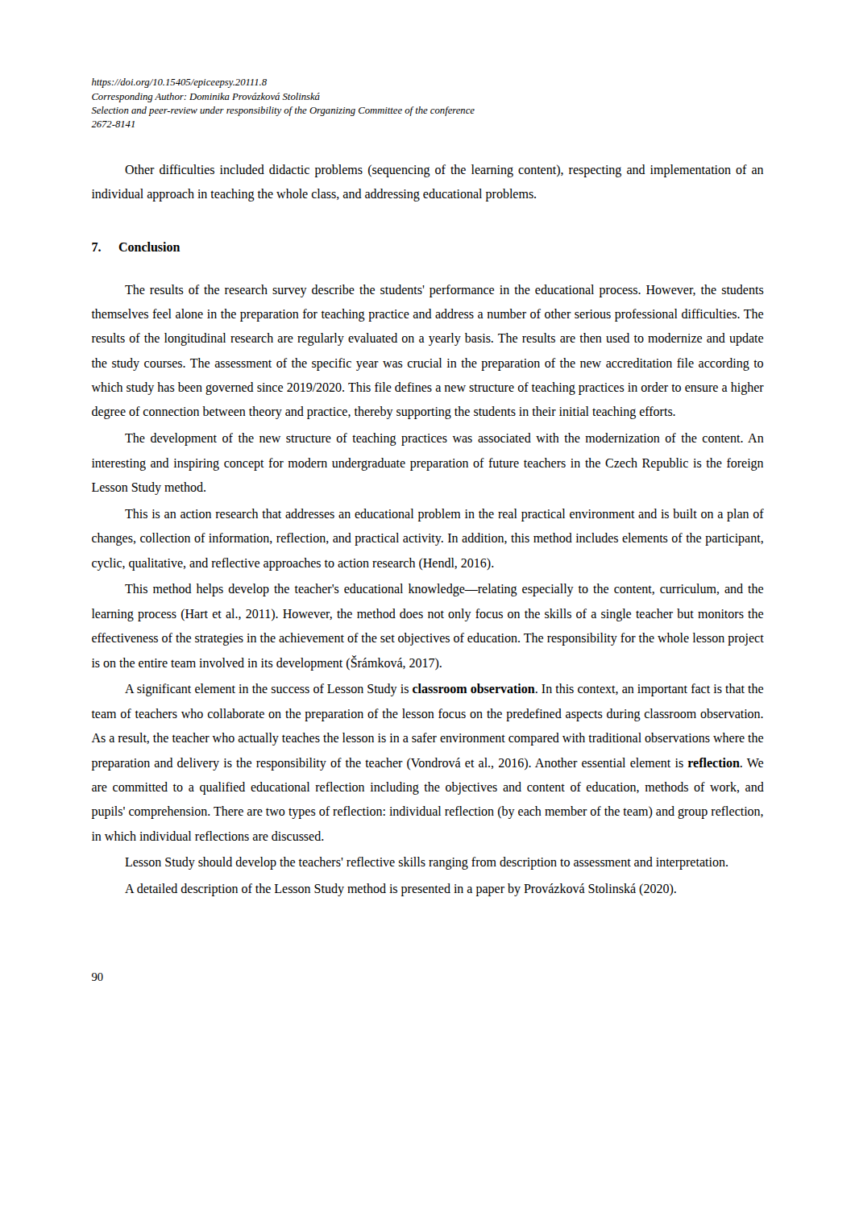https://doi.org/10.15405/epiceepsy.20111.8
Corresponding Author: Dominika Provázková Stolinská
Selection and peer-review under responsibility of the Organizing Committee of the conference
2672-8141
Other difficulties included didactic problems (sequencing of the learning content), respecting and implementation of an individual approach in teaching the whole class, and addressing educational problems.
7. Conclusion
The results of the research survey describe the students' performance in the educational process. However, the students themselves feel alone in the preparation for teaching practice and address a number of other serious professional difficulties. The results of the longitudinal research are regularly evaluated on a yearly basis. The results are then used to modernize and update the study courses. The assessment of the specific year was crucial in the preparation of the new accreditation file according to which study has been governed since 2019/2020. This file defines a new structure of teaching practices in order to ensure a higher degree of connection between theory and practice, thereby supporting the students in their initial teaching efforts.
The development of the new structure of teaching practices was associated with the modernization of the content. An interesting and inspiring concept for modern undergraduate preparation of future teachers in the Czech Republic is the foreign Lesson Study method.
This is an action research that addresses an educational problem in the real practical environment and is built on a plan of changes, collection of information, reflection, and practical activity. In addition, this method includes elements of the participant, cyclic, qualitative, and reflective approaches to action research (Hendl, 2016).
This method helps develop the teacher's educational knowledge—relating especially to the content, curriculum, and the learning process (Hart et al., 2011). However, the method does not only focus on the skills of a single teacher but monitors the effectiveness of the strategies in the achievement of the set objectives of education. The responsibility for the whole lesson project is on the entire team involved in its development (Šrámková, 2017).
A significant element in the success of Lesson Study is classroom observation. In this context, an important fact is that the team of teachers who collaborate on the preparation of the lesson focus on the predefined aspects during classroom observation. As a result, the teacher who actually teaches the lesson is in a safer environment compared with traditional observations where the preparation and delivery is the responsibility of the teacher (Vondrová et al., 2016). Another essential element is reflection. We are committed to a qualified educational reflection including the objectives and content of education, methods of work, and pupils' comprehension. There are two types of reflection: individual reflection (by each member of the team) and group reflection, in which individual reflections are discussed.
Lesson Study should develop the teachers' reflective skills ranging from description to assessment and interpretation.
A detailed description of the Lesson Study method is presented in a paper by Provázková Stolinská (2020).
90